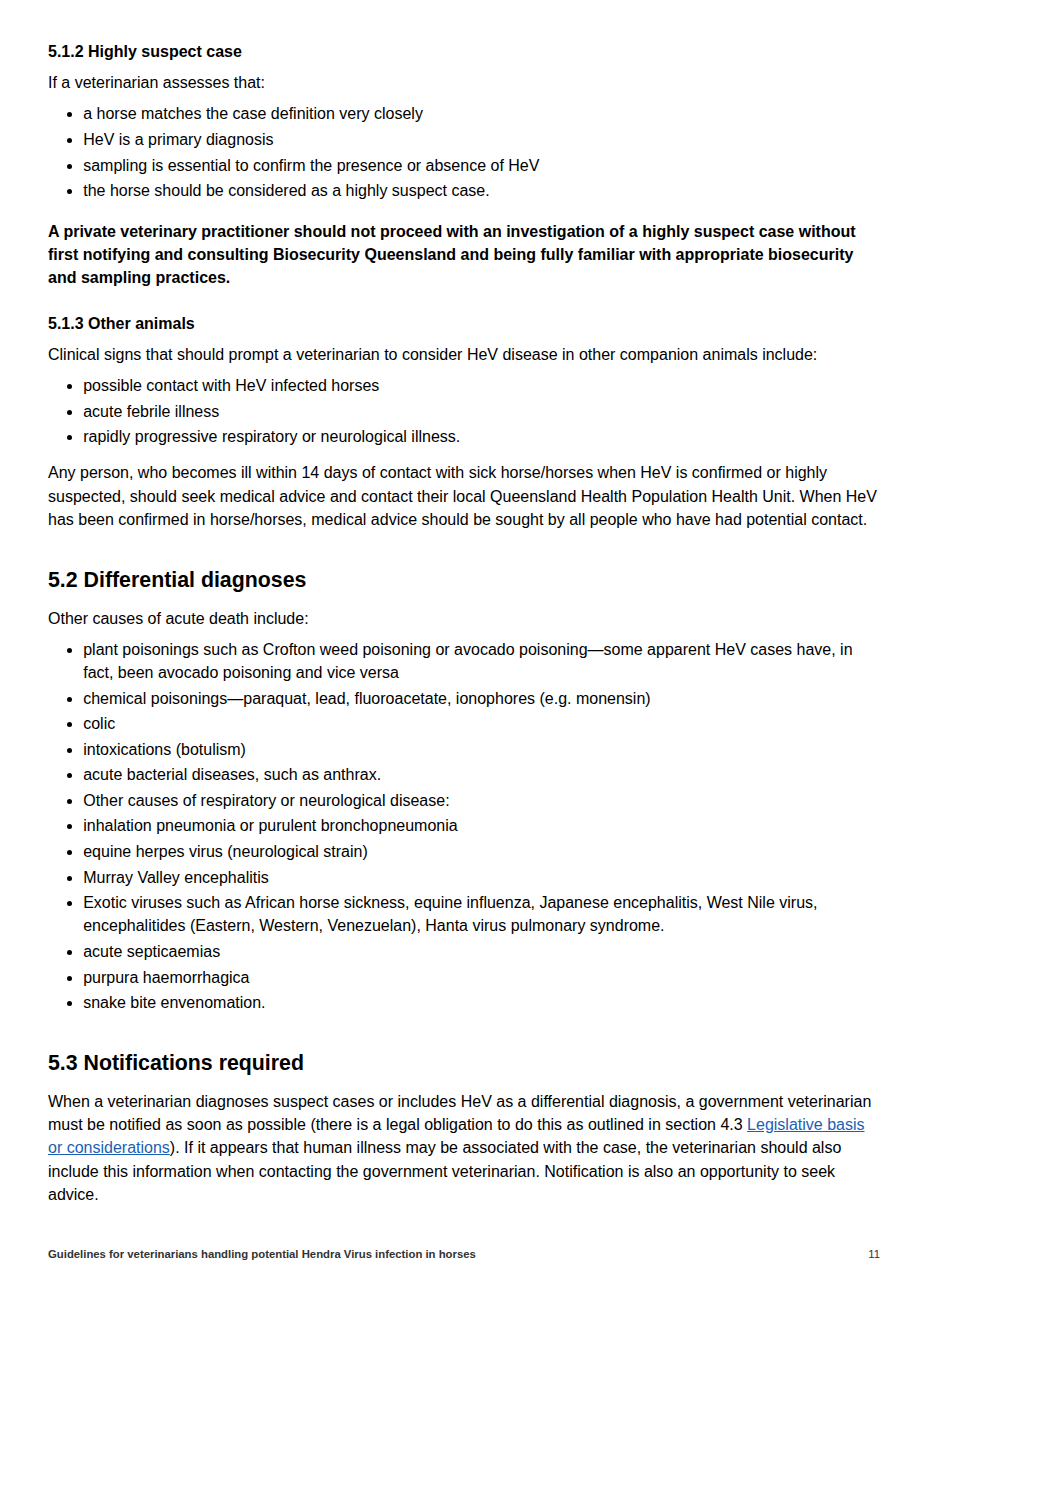5.1.2 Highly suspect case
If a veterinarian assesses that:
a horse matches the case definition very closely
HeV is a primary diagnosis
sampling is essential to confirm the presence or absence of HeV
the horse should be considered as a highly suspect case.
A private veterinary practitioner should not proceed with an investigation of a highly suspect case without first notifying and consulting Biosecurity Queensland and being fully familiar with appropriate biosecurity and sampling practices.
5.1.3 Other animals
Clinical signs that should prompt a veterinarian to consider HeV disease in other companion animals include:
possible contact with HeV infected horses
acute febrile illness
rapidly progressive respiratory or neurological illness.
Any person, who becomes ill within 14 days of contact with sick horse/horses when HeV is confirmed or highly suspected, should seek medical advice and contact their local Queensland Health Population Health Unit. When HeV has been confirmed in horse/horses, medical advice should be sought by all people who have had potential contact.
5.2 Differential diagnoses
Other causes of acute death include:
plant poisonings such as Crofton weed poisoning or avocado poisoning—some apparent HeV cases have, in fact, been avocado poisoning and vice versa
chemical poisonings—paraquat, lead, fluoroacetate, ionophores (e.g. monensin)
colic
intoxications (botulism)
acute bacterial diseases, such as anthrax.
Other causes of respiratory or neurological disease:
inhalation pneumonia or purulent bronchopneumonia
equine herpes virus (neurological strain)
Murray Valley encephalitis
Exotic viruses such as African horse sickness, equine influenza, Japanese encephalitis, West Nile virus, encephalitides (Eastern, Western, Venezuelan), Hanta virus pulmonary syndrome.
acute septicaemias
purpura haemorrhagica
snake bite envenomation.
5.3 Notifications required
When a veterinarian diagnoses suspect cases or includes HeV as a differential diagnosis, a government veterinarian must be notified as soon as possible (there is a legal obligation to do this as outlined in section 4.3 Legislative basis or considerations). If it appears that human illness may be associated with the case, the veterinarian should also include this information when contacting the government veterinarian. Notification is also an opportunity to seek advice.
Guidelines for veterinarians handling potential Hendra Virus infection in horses 11